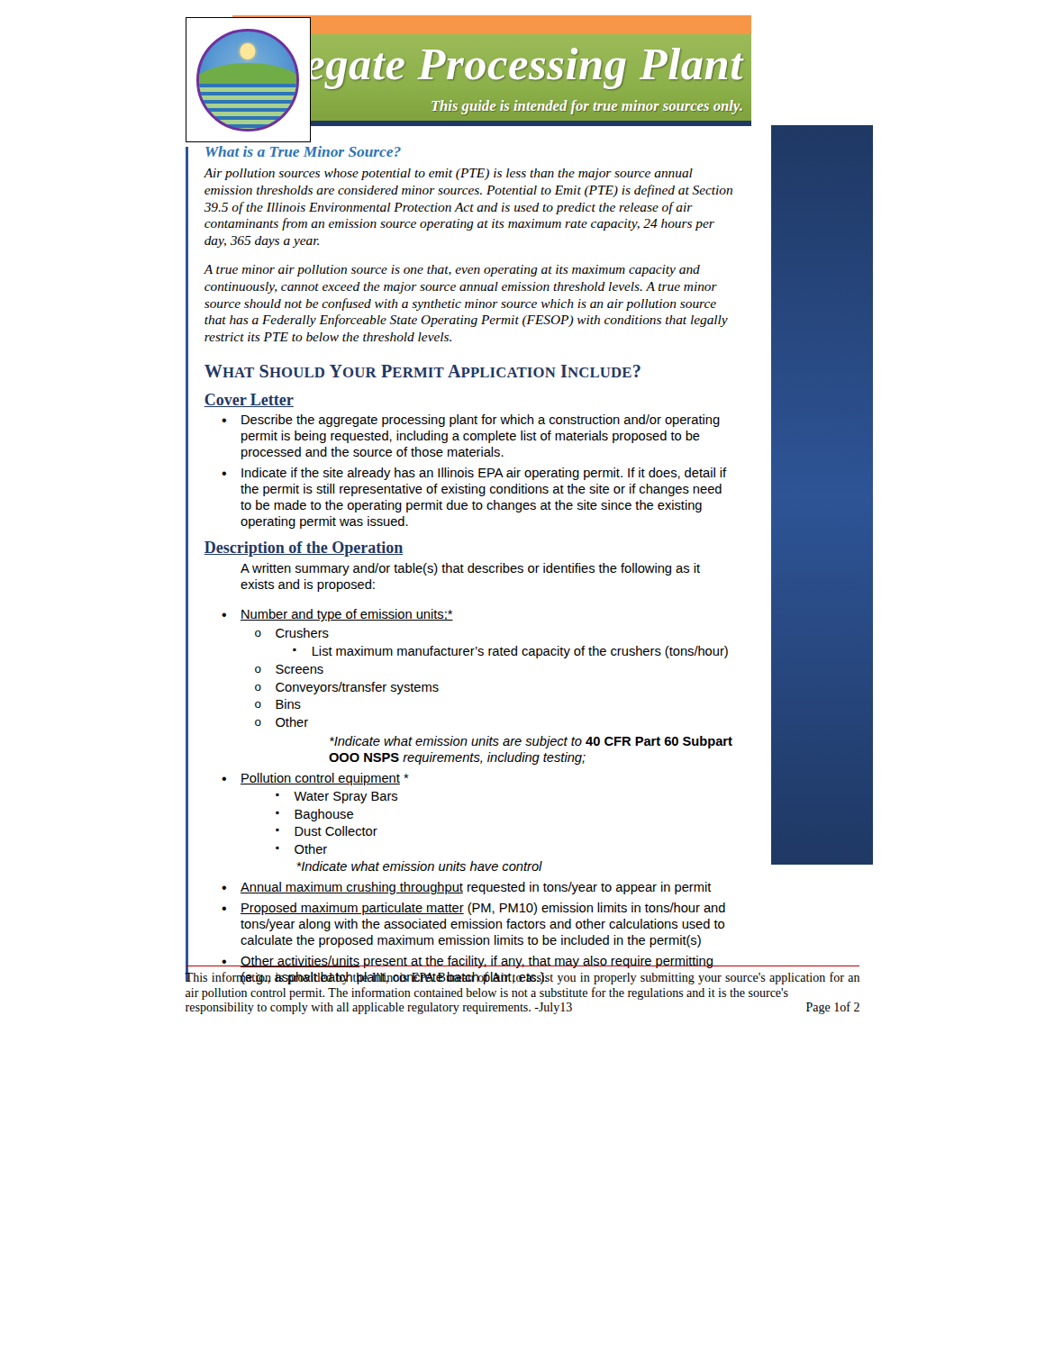Aggregate Processing Plant
This guide is intended for true minor sources only.
Air Permit Application Guide
What is a True Minor Source?
Air pollution sources whose potential to emit (PTE) is less than the major source annual emission thresholds are considered minor sources. Potential to Emit (PTE) is defined at Section 39.5 of the Illinois Environmental Protection Act and is used to predict the release of air contaminants from an emission source operating at its maximum rate capacity, 24 hours per day, 365 days a year.
A true minor air pollution source is one that, even operating at its maximum capacity and continuously, cannot exceed the major source annual emission threshold levels. A true minor source should not be confused with a synthetic minor source which is an air pollution source that has a Federally Enforceable State Operating Permit (FESOP) with conditions that legally restrict its PTE to below the threshold levels.
WHAT SHOULD YOUR PERMIT APPLICATION INCLUDE?
Cover Letter
Describe the aggregate processing plant for which a construction and/or operating permit is being requested, including a complete list of materials proposed to be processed and the source of those materials.
Indicate if the site already has an Illinois EPA air operating permit. If it does, detail if the permit is still representative of existing conditions at the site or if changes need to be made to the operating permit due to changes at the site since the existing operating permit was issued.
Description of the Operation
A written summary and/or table(s) that describes or identifies the following as it exists and is proposed:
Number and type of emission units;*
Crushers
List maximum manufacturer’s rated capacity of the crushers (tons/hour)
Screens
Conveyors/transfer systems
Bins
Other
*Indicate what emission units are subject to 40 CFR Part 60 Subpart OOO NSPS requirements, including testing;
Pollution control equipment *
Water Spray Bars
Baghouse
Dust Collector
Other
*Indicate what emission units have control
Annual maximum crushing throughput requested in tons/year to appear in permit
Proposed maximum particulate matter (PM, PM10) emission limits in tons/hour and tons/year along with the associated emission factors and other calculations used to calculate the proposed maximum emission limits to be included in the permit(s)
Other activities/units present at the facility, if any, that may also require permitting (e.g., asphalt batch plant, concrete batch plant, etc.).
This information is provided by the Illinois EPA Bureau of Air to assist you in properly submitting your source's application for an air pollution control permit. The information contained below is not a substitute for the regulations and it is the source's
responsibility to comply with all applicable regulatory requirements. -July13
Page 1of 2